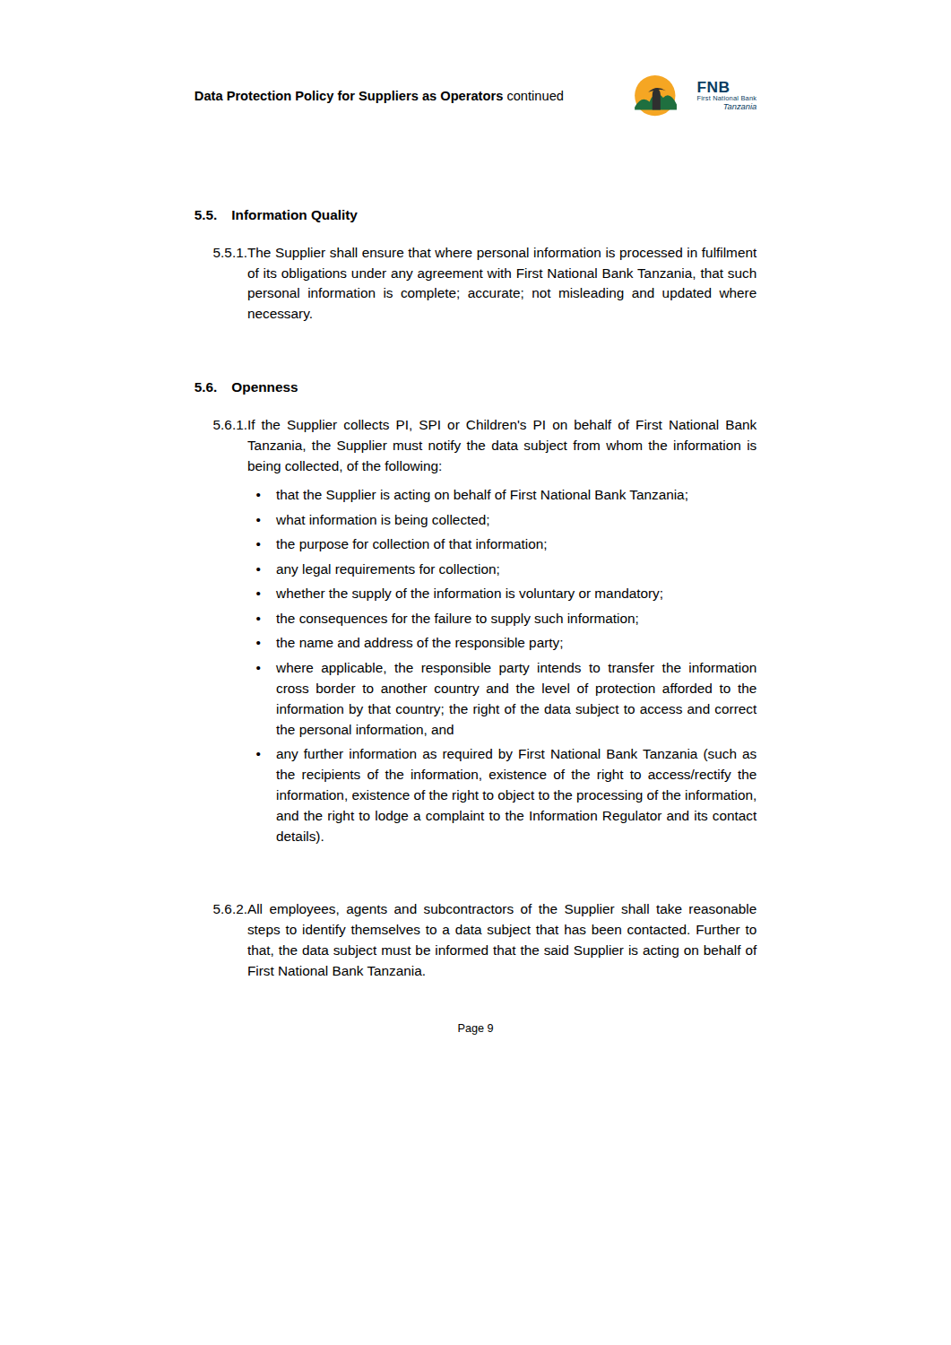Data Protection Policy for Suppliers as Operators continued
FNB First National Bank Tanzania
5.5.
Information Quality
5.5.1.
The Supplier shall ensure that where personal information is processed in fulfilment of its obligations under any agreement with First National Bank Tanzania, that such personal information is complete; accurate; not misleading and updated where necessary.
5.6.
Openness
5.6.1.
If the Supplier collects PI, SPI or Children's PI on behalf of First National Bank Tanzania, the Supplier must notify the data subject from whom the information is being collected, of the following:
that the Supplier is acting on behalf of First National Bank Tanzania;
what information is being collected;
the purpose for collection of that information;
any legal requirements for collection;
whether the supply of the information is voluntary or mandatory;
the consequences for the failure to supply such information;
the name and address of the responsible party;
where applicable, the responsible party intends to transfer the information cross border to another country and the level of protection afforded to the information by that country; the right of the data subject to access and correct the personal information, and
any further information as required by First National Bank Tanzania (such as the recipients of the information, existence of the right to access/rectify the information, existence of the right to object to the processing of the information, and the right to lodge a complaint to the Information Regulator and its contact details).
5.6.2.
All employees, agents and subcontractors of the Supplier shall take reasonable steps to identify themselves to a data subject that has been contacted. Further to that, the data subject must be informed that the said Supplier is acting on behalf of First National Bank Tanzania.
Page 9